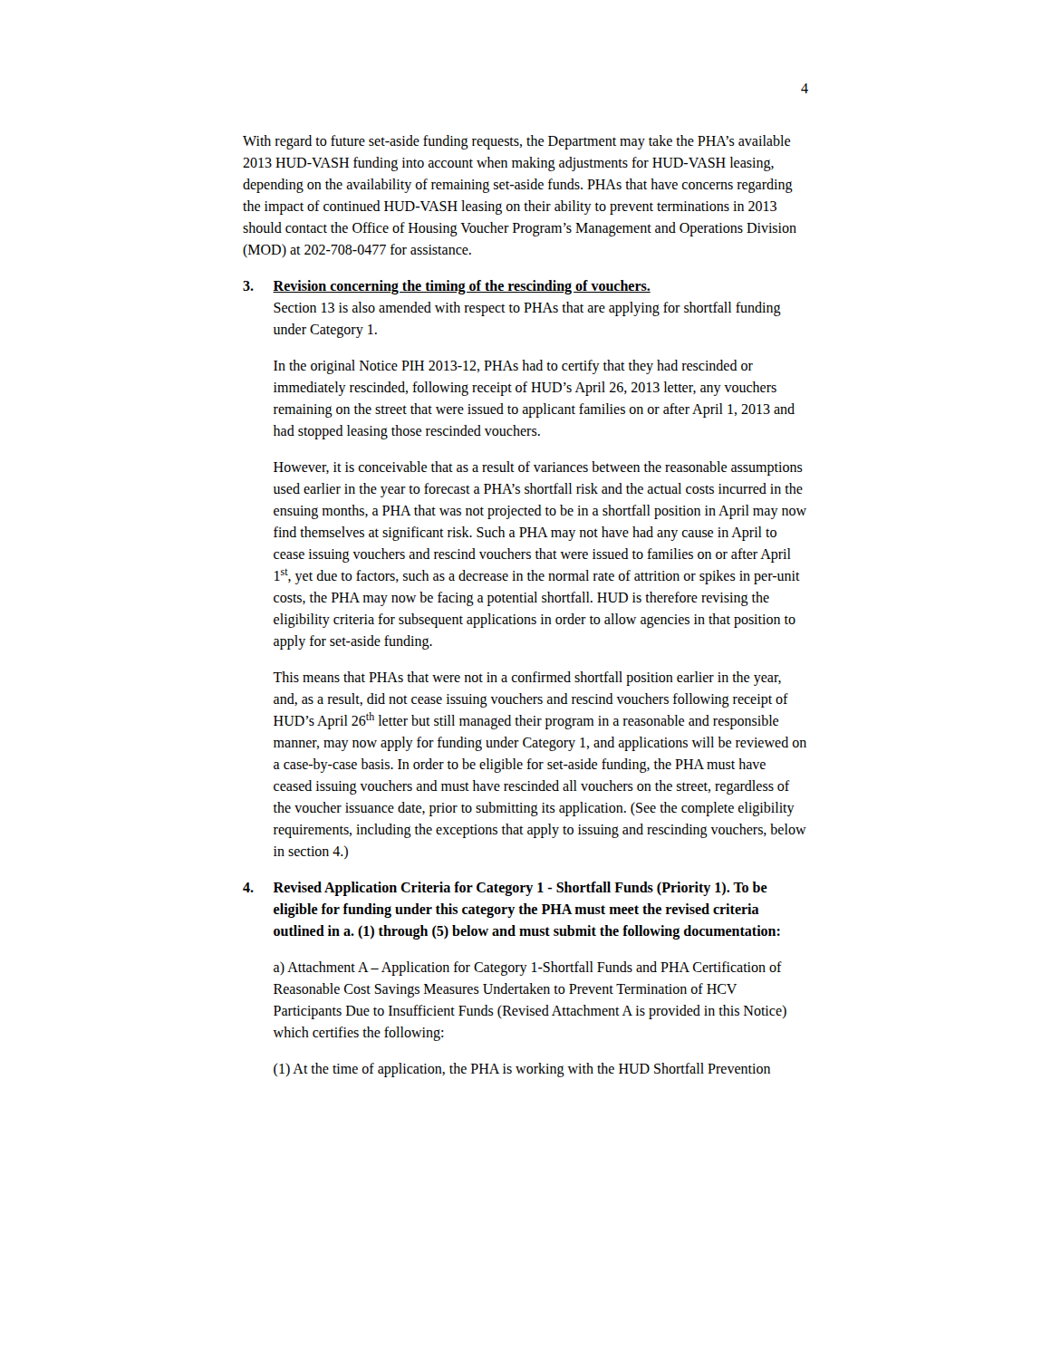4
With regard to future set-aside funding requests, the Department may take the PHA’s available 2013 HUD-VASH funding into account when making adjustments for HUD-VASH leasing, depending on the availability of remaining set-aside funds. PHAs that have concerns regarding the impact of continued HUD-VASH leasing on their ability to prevent terminations in 2013 should contact the Office of Housing Voucher Program’s Management and Operations Division (MOD) at 202-708-0477 for assistance.
3.
Revision concerning the timing of the rescinding of vouchers.
Section 13 is also amended with respect to PHAs that are applying for shortfall funding under Category 1.
In the original Notice PIH 2013-12, PHAs had to certify that they had rescinded or immediately rescinded, following receipt of HUD’s April 26, 2013 letter, any vouchers remaining on the street that were issued to applicant families on or after April 1, 2013 and had stopped leasing those rescinded vouchers.
However, it is conceivable that as a result of variances between the reasonable assumptions used earlier in the year to forecast a PHA’s shortfall risk and the actual costs incurred in the ensuing months, a PHA that was not projected to be in a shortfall position in April may now find themselves at significant risk. Such a PHA may not have had any cause in April to cease issuing vouchers and rescind vouchers that were issued to families on or after April 1st, yet due to factors, such as a decrease in the normal rate of attrition or spikes in per-unit costs, the PHA may now be facing a potential shortfall. HUD is therefore revising the eligibility criteria for subsequent applications in order to allow agencies in that position to apply for set-aside funding.
This means that PHAs that were not in a confirmed shortfall position earlier in the year, and, as a result, did not cease issuing vouchers and rescind vouchers following receipt of HUD’s April 26th letter but still managed their program in a reasonable and responsible manner, may now apply for funding under Category 1, and applications will be reviewed on a case-by-case basis. In order to be eligible for set-aside funding, the PHA must have ceased issuing vouchers and must have rescinded all vouchers on the street, regardless of the voucher issuance date, prior to submitting its application. (See the complete eligibility requirements, including the exceptions that apply to issuing and rescinding vouchers, below in section 4.)
4.
Revised Application Criteria for Category 1 - Shortfall Funds (Priority 1). To be eligible for funding under this category the PHA must meet the revised criteria outlined in a. (1) through (5) below and must submit the following documentation:
a) Attachment A – Application for Category 1-Shortfall Funds and PHA Certification of Reasonable Cost Savings Measures Undertaken to Prevent Termination of HCV Participants Due to Insufficient Funds (Revised Attachment A is provided in this Notice) which certifies the following:
(1) At the time of application, the PHA is working with the HUD Shortfall Prevention